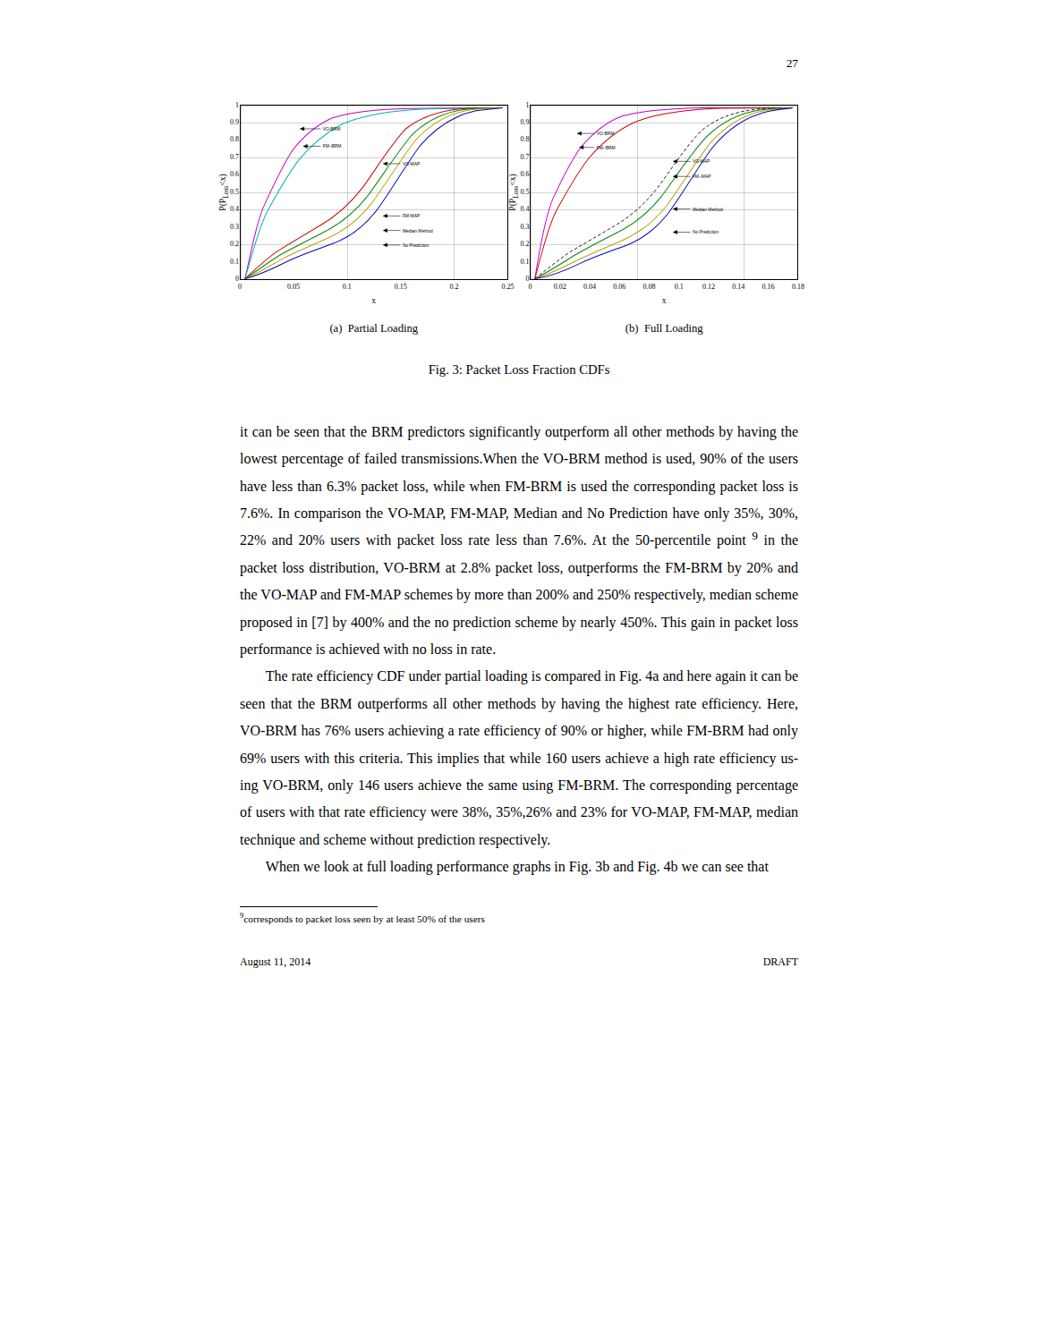27
P(PLoss<x)
1 0.9 0.8 0.7 0.6 0.5 0.4 0.3 0.2 0.1 0
VO-BRM FM−BRM VO-MAP FM-MAP Median Method No Prediction
0 0.05 0.1 0.15 0.2 0.25
x
(a) Partial Loading
P(PLoss<x)
1 0.9 0.8 0.7 0.6 0.5 0.4 0.3 0.2 0.1 0
VO-BRM FM−BRM VO-MAP FM−MAP Median Method No Prediction
0 0.02 0.04 0.06 0.08 0.1 0.12 0.14 0.16 0.18
x
(b) Full Loading
Fig. 3: Packet Loss Fraction CDFs
it can be seen that the BRM predictors significantly outperform all other methods by having the lowest percentage of failed transmissions.When the VO-BRM method is used, 90% of the users have less than 6.3% packet loss, while when FM-BRM is used the corresponding packet loss is 7.6%. In comparison the VO-MAP, FM-MAP, Median and No Prediction have only 35%, 30%, 22% and 20% users with packet loss rate less than 7.6%. At the 50-percentile point 9 in the packet loss distribution, VO-BRM at 2.8% packet loss, outperforms the FM-BRM by 20% and the VO-MAP and FM-MAP schemes by more than 200% and 250% respectively, median scheme proposed in [7] by 400% and the no prediction scheme by nearly 450%. This gain in packet loss performance is achieved with no loss in rate.
The rate efficiency CDF under partial loading is compared in Fig. 4a and here again it can be seen that the BRM outperforms all other methods by having the highest rate efficiency. Here, VO-BRM has 76% users achieving a rate efficiency of 90% or higher, while FM-BRM had only 69% users with this criteria. This implies that while 160 users achieve a high rate efficiency using VO-BRM, only 146 users achieve the same using FM-BRM. The corresponding percentage of users with that rate efficiency were 38%, 35%,26% and 23% for VO-MAP, FM-MAP, median technique and scheme without prediction respectively.
When we look at full loading performance graphs in Fig. 3b and Fig. 4b we can see that
9corresponds to packet loss seen by at least 50% of the users
August 11, 2014 DRAFT